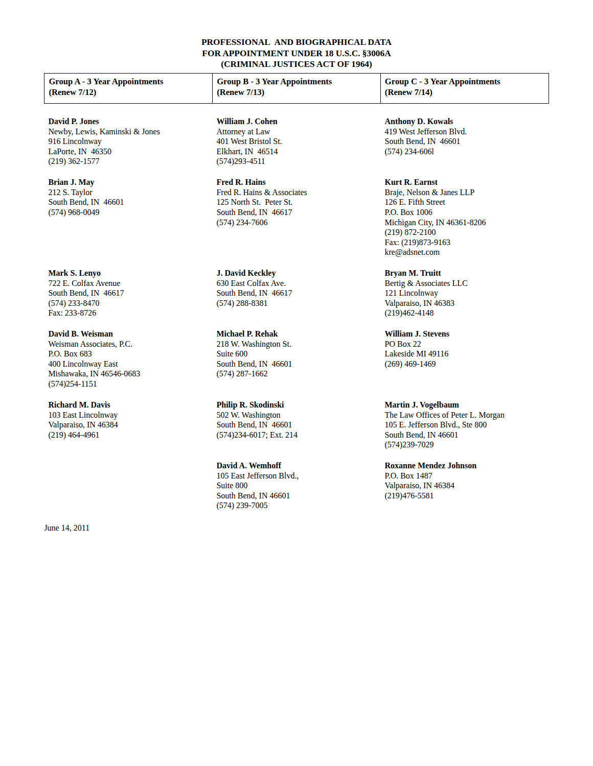PROFESSIONAL AND BIOGRAPHICAL DATA
FOR APPOINTMENT UNDER 18 U.S.C. §3006A
(CRIMINAL JUSTICES ACT OF 1964)
| Group A - 3 Year Appointments (Renew 7/12) | Group B - 3 Year Appointments (Renew 7/13) | Group C - 3 Year Appointments (Renew 7/14) |
| David P. Jones Newby, Lewis, Kaminski & Jones 916 Lincolnway LaPorte, IN 46350 (219) 362-1577 | William J. Cohen Attorney at Law 401 West Bristol St. Elkhart, IN 46514 (574)293-4511 | Anthony D. Kowals 419 West Jefferson Blvd. South Bend, IN 46601 (574) 234-606l |
| Brian J. May 212 S. Taylor South Bend, IN 46601 (574) 968-0049 | Fred R. Hains Fred R. Hains & Associates 125 North St. Peter St. South Bend, IN 46617 (574) 234-7606 | Kurt R. Earnst Braje, Nelson & Janes LLP 126 E. Fifth Street P.O. Box 1006 Michigan City, IN 46361-8206 (219) 872-2100 Fax: (219)873-9163 kre@adsnet.com |
| Mark S. Lenyo 722 E. Colfax Avenue South Bend, IN 46617 (574) 233-8470 Fax: 233-8726 | J. David Keckley 630 East Colfax Ave. South Bend, IN 46617 (574) 288-8381 | Bryan M. Truitt Bertig & Associates LLC 121 Lincolnway Valparaiso, IN 46383 (219)462-4148 |
| David B. Weisman Weisman Associates, P.C. P.O. Box 683 400 Lincolnway East Mishawaka, IN 46546-0683 (574)254-1151 | Michael P. Rehak 218 W. Washington St. Suite 600 South Bend, IN 46601 (574) 287-1662 | William J. Stevens PO Box 22 Lakeside MI 49116 (269) 469-1469 |
| Richard M. Davis 103 East Lincolnway Valparaiso, IN 46384 (219) 464-4961 | Philip R. Skodinski 502 W. Washington South Bend, IN 46601 (574)234-6017; Ext. 214 | Martin J. Vogelbaum The Law Offices of Peter L. Morgan 105 E. Jefferson Blvd., Ste 800 South Bend, IN 46601 (574)239-7029 |
| | David A. Wemhoff 105 East Jefferson Blvd., Suite 800 South Bend, IN 46601 (574) 239-7005 | Roxanne Mendez Johnson P.O. Box 1487 Valparaiso, IN 46384 (219)476-5581 |
June 14, 2011